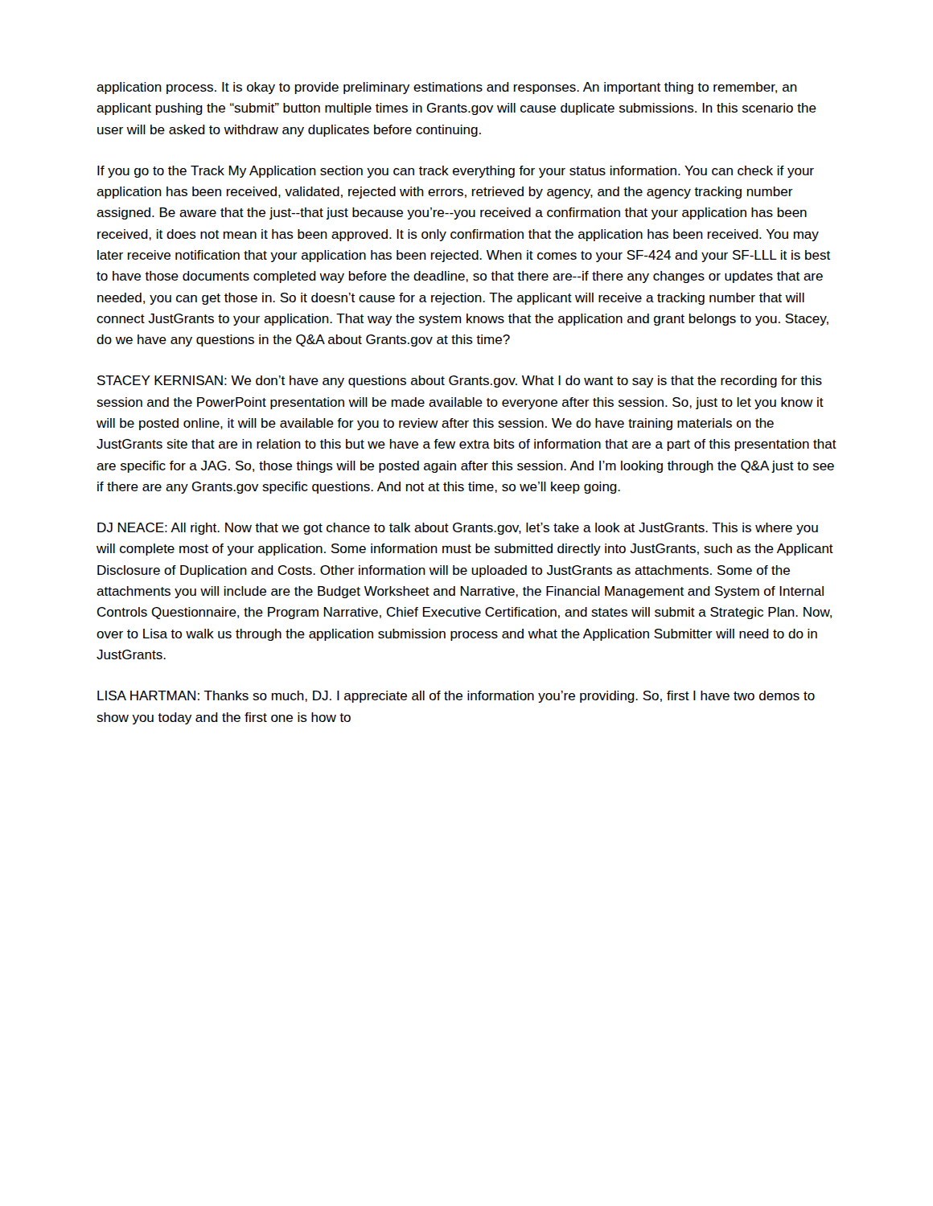application process. It is okay to provide preliminary estimations and responses. An important thing to remember, an applicant pushing the “submit” button multiple times in Grants.gov will cause duplicate submissions. In this scenario the user will be asked to withdraw any duplicates before continuing.
If you go to the Track My Application section you can track everything for your status information. You can check if your application has been received, validated, rejected with errors, retrieved by agency, and the agency tracking number assigned. Be aware that the just--that just because you’re--you received a confirmation that your application has been received, it does not mean it has been approved. It is only confirmation that the application has been received. You may later receive notification that your application has been rejected. When it comes to your SF-424 and your SF-LLL it is best to have those documents completed way before the deadline, so that there are--if there any changes or updates that are needed, you can get those in. So it doesn’t cause for a rejection. The applicant will receive a tracking number that will connect JustGrants to your application. That way the system knows that the application and grant belongs to you. Stacey, do we have any questions in the Q&A about Grants.gov at this time?
STACEY KERNISAN: We don’t have any questions about Grants.gov. What I do want to say is that the recording for this session and the PowerPoint presentation will be made available to everyone after this session. So, just to let you know it will be posted online, it will be available for you to review after this session. We do have training materials on the JustGrants site that are in relation to this but we have a few extra bits of information that are a part of this presentation that are specific for a JAG. So, those things will be posted again after this session. And I’m looking through the Q&A just to see if there are any Grants.gov specific questions. And not at this time, so we’ll keep going.
DJ NEACE: All right. Now that we got chance to talk about Grants.gov, let’s take a look at JustGrants. This is where you will complete most of your application. Some information must be submitted directly into JustGrants, such as the Applicant Disclosure of Duplication and Costs. Other information will be uploaded to JustGrants as attachments. Some of the attachments you will include are the Budget Worksheet and Narrative, the Financial Management and System of Internal Controls Questionnaire, the Program Narrative, Chief Executive Certification, and states will submit a Strategic Plan. Now, over to Lisa to walk us through the application submission process and what the Application Submitter will need to do in JustGrants.
LISA HARTMAN: Thanks so much, DJ. I appreciate all of the information you’re providing. So, first I have two demos to show you today and the first one is how to